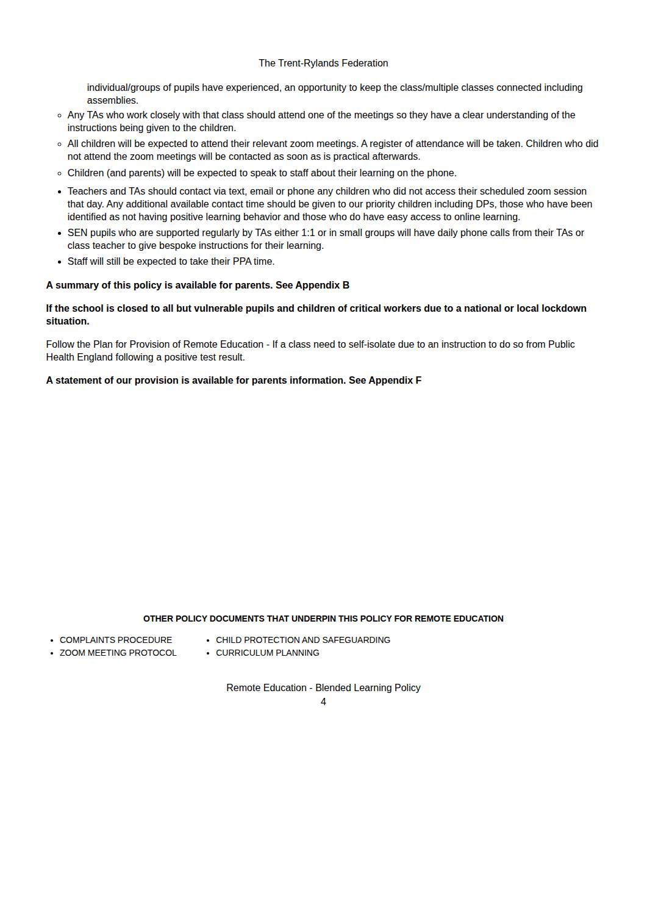The Trent-Rylands Federation
individual/groups of pupils have experienced, an opportunity to keep the class/multiple classes connected including assemblies.
Any TAs who work closely with that class should attend one of the meetings so they have a clear understanding of the instructions being given to the children.
All children will be expected to attend their relevant zoom meetings. A register of attendance will be taken. Children who did not attend the zoom meetings will be contacted as soon as is practical afterwards.
Children (and parents) will be expected to speak to staff about their learning on the phone.
Teachers and TAs should contact via text, email or phone any children who did not access their scheduled zoom session that day. Any additional available contact time should be given to our priority children including DPs, those who have been identified as not having positive learning behavior and those who do have easy access to online learning.
SEN pupils who are supported regularly by TAs either 1:1 or in small groups will have daily phone calls from their TAs or class teacher to give bespoke instructions for their learning.
Staff will still be expected to take their PPA time.
A summary of this policy is available for parents. See Appendix B
If the school is closed to all but vulnerable pupils and children of critical workers due to a national or local lockdown situation.
Follow the Plan for Provision of Remote Education - If a class need to self-isolate due to an instruction to do so from Public Health England following a positive test result.
A statement of our provision is available for parents information. See Appendix F
OTHER POLICY DOCUMENTS THAT UNDERPIN THIS POLICY FOR REMOTE EDUCATION
COMPLAINTS PROCEDURE
ZOOM MEETING PROTOCOL
CHILD PROTECTION AND SAFEGUARDING
CURRICULUM PLANNING
Remote Education - Blended Learning Policy 4